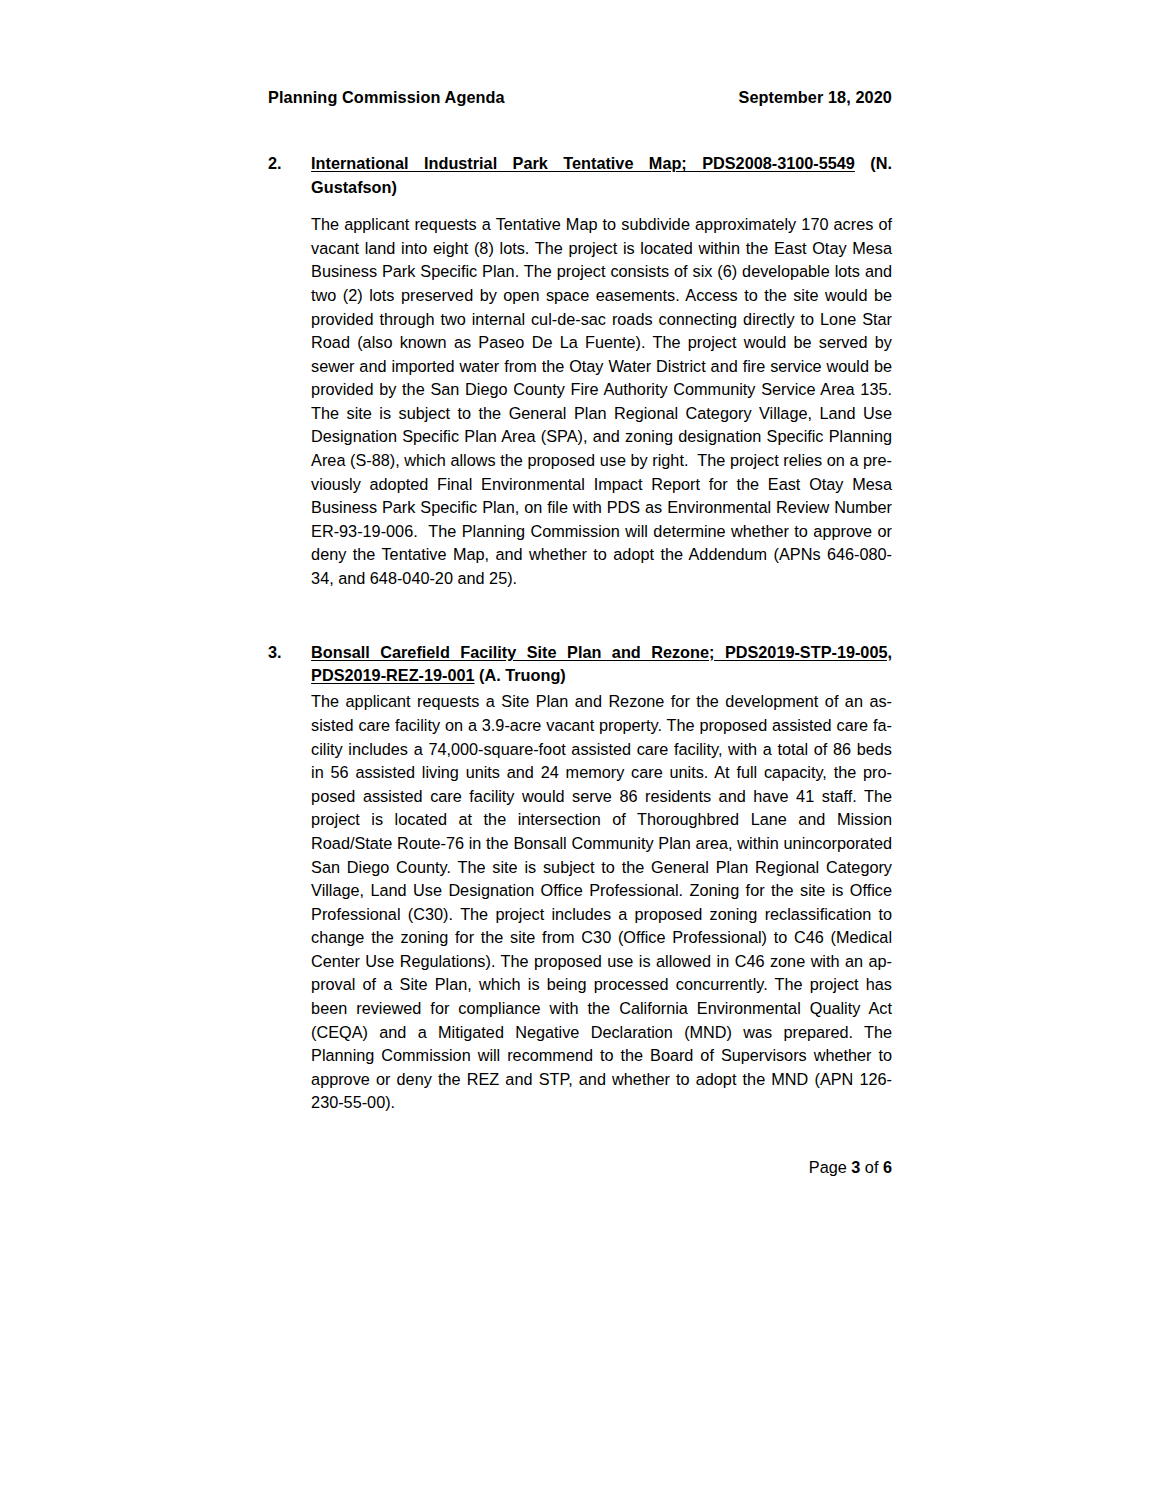Planning Commission Agenda September 18, 2020
2.
International Industrial Park Tentative Map; PDS2008-3100-5549 (N. Gustafson)
The applicant requests a Tentative Map to subdivide approximately 170 acres of vacant land into eight (8) lots. The project is located within the East Otay Mesa Business Park Specific Plan. The project consists of six (6) developable lots and two (2) lots preserved by open space easements. Access to the site would be provided through two internal cul-de-sac roads connecting directly to Lone Star Road (also known as Paseo De La Fuente). The project would be served by sewer and imported water from the Otay Water District and fire service would be provided by the San Diego County Fire Authority Community Service Area 135. The site is subject to the General Plan Regional Category Village, Land Use Designation Specific Plan Area (SPA), and zoning designation Specific Planning Area (S-88), which allows the proposed use by right. The project relies on a previously adopted Final Environmental Impact Report for the East Otay Mesa Business Park Specific Plan, on file with PDS as Environmental Review Number ER-93-19-006. The Planning Commission will determine whether to approve or deny the Tentative Map, and whether to adopt the Addendum (APNs 646-080-34, and 648-040-20 and 25).
3.
Bonsall Carefield Facility Site Plan and Rezone; PDS2019-STP-19-005, PDS2019-REZ-19-001 (A. Truong)
The applicant requests a Site Plan and Rezone for the development of an assisted care facility on a 3.9-acre vacant property. The proposed assisted care facility includes a 74,000-square-foot assisted care facility, with a total of 86 beds in 56 assisted living units and 24 memory care units. At full capacity, the proposed assisted care facility would serve 86 residents and have 41 staff. The project is located at the intersection of Thoroughbred Lane and Mission Road/State Route-76 in the Bonsall Community Plan area, within unincorporated San Diego County. The site is subject to the General Plan Regional Category Village, Land Use Designation Office Professional. Zoning for the site is Office Professional (C30). The project includes a proposed zoning reclassification to change the zoning for the site from C30 (Office Professional) to C46 (Medical Center Use Regulations). The proposed use is allowed in C46 zone with an approval of a Site Plan, which is being processed concurrently. The project has been reviewed for compliance with the California Environmental Quality Act (CEQA) and a Mitigated Negative Declaration (MND) was prepared. The Planning Commission will recommend to the Board of Supervisors whether to approve or deny the REZ and STP, and whether to adopt the MND (APN 126-230-55-00).
Page 3 of 6